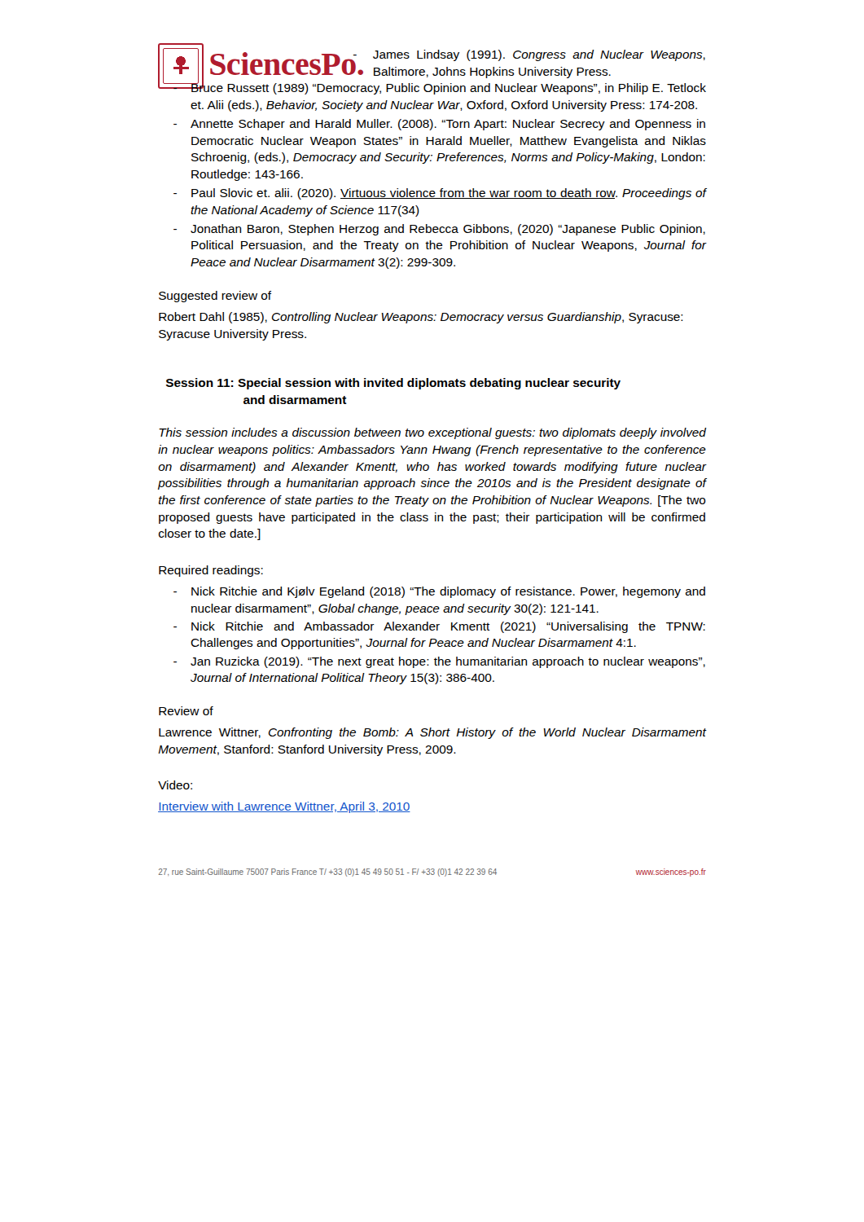SciencesPo.
James Lindsay (1991). Congress and Nuclear Weapons, Baltimore, Johns Hopkins University Press.
Bruce Russett (1989) “Democracy, Public Opinion and Nuclear Weapons”, in Philip E. Tetlock et. Alii (eds.), Behavior, Society and Nuclear War, Oxford, Oxford University Press: 174-208.
Annette Schaper and Harald Muller. (2008). “Torn Apart: Nuclear Secrecy and Openness in Democratic Nuclear Weapon States” in Harald Mueller, Matthew Evangelista and Niklas Schroenig, (eds.), Democracy and Security: Preferences, Norms and Policy-Making, London: Routledge: 143-166.
Paul Slovic et. alii. (2020). Virtuous violence from the war room to death row. Proceedings of the National Academy of Science 117(34)
Jonathan Baron, Stephen Herzog and Rebecca Gibbons, (2020) “Japanese Public Opinion, Political Persuasion, and the Treaty on the Prohibition of Nuclear Weapons, Journal for Peace and Nuclear Disarmament 3(2): 299-309.
Suggested review of
Robert Dahl (1985), Controlling Nuclear Weapons: Democracy versus Guardianship, Syracuse: Syracuse University Press.
Session 11: Special session with invited diplomats debating nuclear security and disarmament
This session includes a discussion between two exceptional guests: two diplomats deeply involved in nuclear weapons politics: Ambassadors Yann Hwang (French representative to the conference on disarmament) and Alexander Kmentt, who has worked towards modifying future nuclear possibilities through a humanitarian approach since the 2010s and is the President designate of the first conference of state parties to the Treaty on the Prohibition of Nuclear Weapons. [The two proposed guests have participated in the class in the past; their participation will be confirmed closer to the date.]
Required readings:
Nick Ritchie and Kjølv Egeland (2018) “The diplomacy of resistance. Power, hegemony and nuclear disarmament”, Global change, peace and security 30(2): 121-141.
Nick Ritchie and Ambassador Alexander Kmentt (2021) “Universalising the TPNW: Challenges and Opportunities”, Journal for Peace and Nuclear Disarmament 4:1.
Jan Ruzicka (2019). “The next great hope: the humanitarian approach to nuclear weapons”, Journal of International Political Theory 15(3): 386-400.
Review of
Lawrence Wittner, Confronting the Bomb: A Short History of the World Nuclear Disarmament Movement, Stanford: Stanford University Press, 2009.
Video:
Interview with Lawrence Wittner, April 3, 2010
27, rue Saint-Guillaume 75007 Paris France T/ +33 (0)1 45 49 50 51 - F/ +33 (0)1 42 22 39 64
www.sciences-po.fr